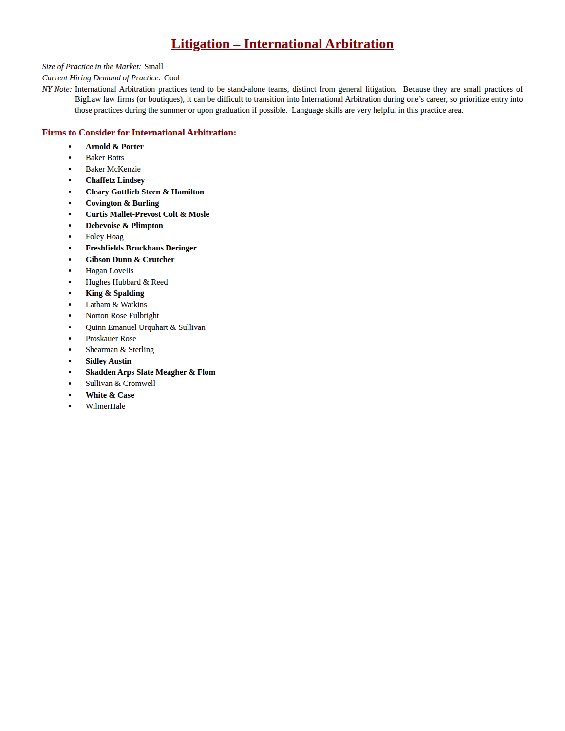Litigation – International Arbitration
Size of Practice in the Market: Small
Current Hiring Demand of Practice: Cool
NY Note: International Arbitration practices tend to be stand-alone teams, distinct from general litigation. Because they are small practices of BigLaw law firms (or boutiques), it can be difficult to transition into International Arbitration during one’s career, so prioritize entry into those practices during the summer or upon graduation if possible. Language skills are very helpful in this practice area.
Firms to Consider for International Arbitration:
Arnold & Porter
Baker Botts
Baker McKenzie
Chaffetz Lindsey
Cleary Gottlieb Steen & Hamilton
Covington & Burling
Curtis Mallet-Prevost Colt & Mosle
Debevoise & Plimpton
Foley Hoag
Freshfields Bruckhaus Deringer
Gibson Dunn & Crutcher
Hogan Lovells
Hughes Hubbard & Reed
King & Spalding
Latham & Watkins
Norton Rose Fulbright
Quinn Emanuel Urquhart & Sullivan
Proskauer Rose
Shearman & Sterling
Sidley Austin
Skadden Arps Slate Meagher & Flom
Sullivan & Cromwell
White & Case
WilmerHale